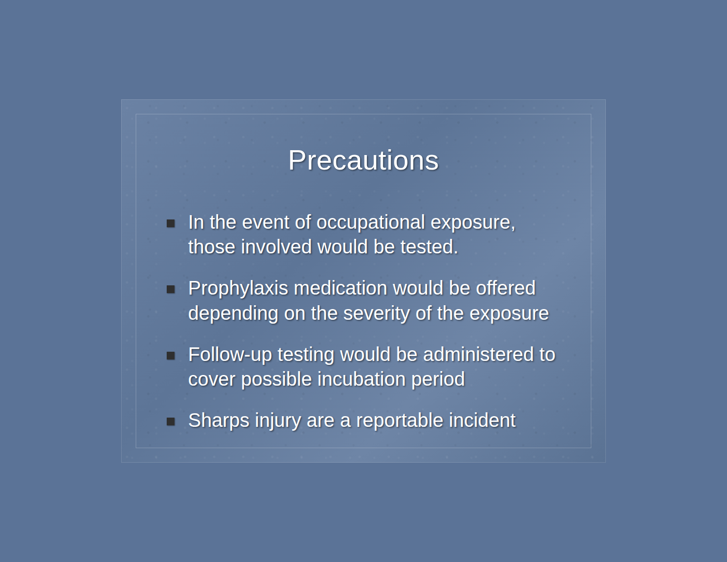Precautions
In the event of occupational exposure, those involved would be tested.
Prophylaxis medication would be offered depending on the severity of the exposure
Follow-up testing would be administered to cover possible incubation period
Sharps injury are a reportable incident